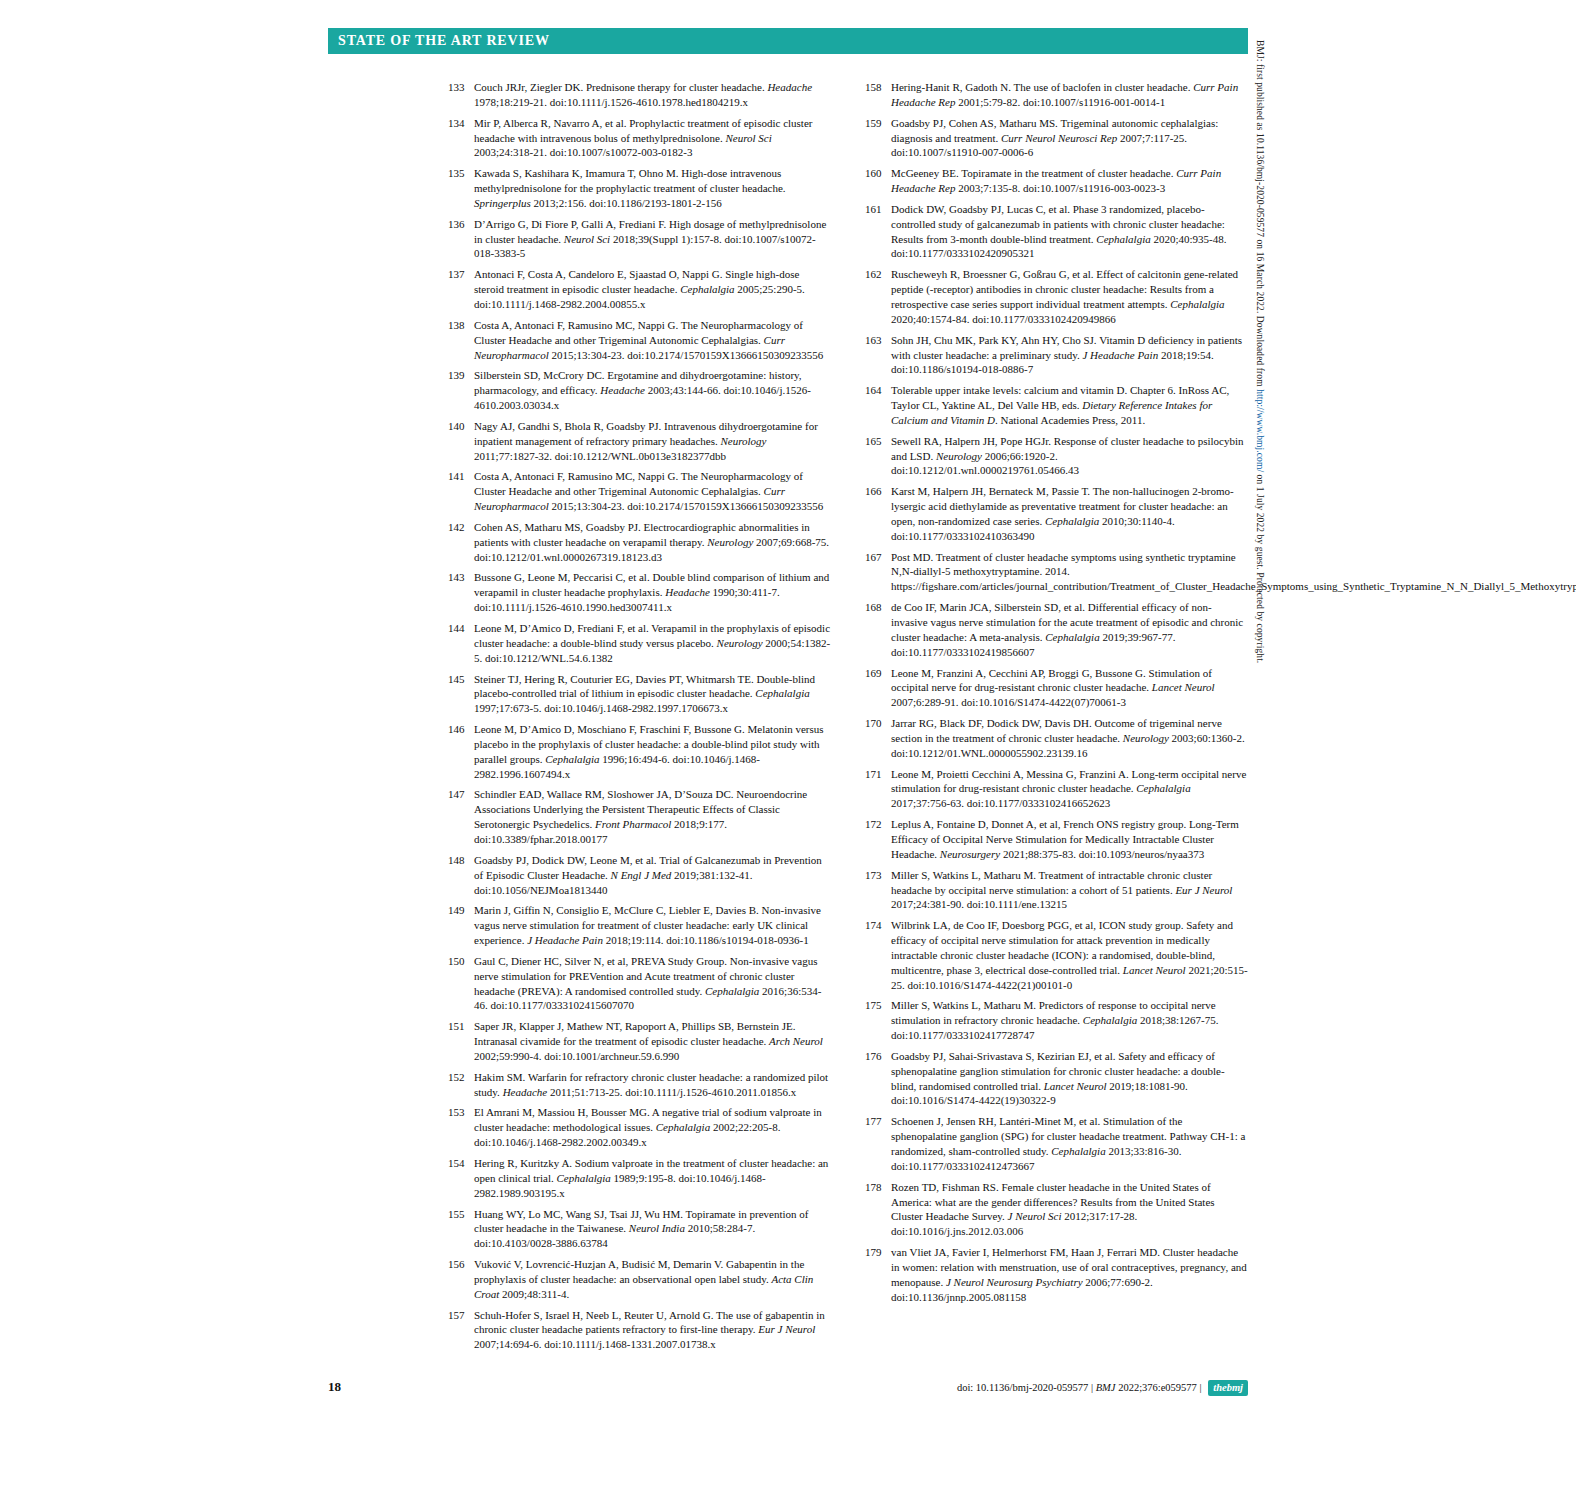State of the Art Review
BMJ: first published as 10.1136/bmj-2020-059577 on 16 March 2022. Downloaded from http://www.bmj.com/ on 1 July 2022 by guest. Protected by copyright.
133 Couch JRJr, Ziegler DK. Prednisone therapy for cluster headache. Headache 1978;18:219-21. doi:10.1111/j.1526-4610.1978.hed1804219.x
134 Mir P, Alberca R, Navarro A, et al. Prophylactic treatment of episodic cluster headache with intravenous bolus of methylprednisolone. Neurol Sci 2003;24:318-21. doi:10.1007/s10072-003-0182-3
135 Kawada S, Kashihara K, Imamura T, Ohno M. High-dose intravenous methylprednisolone for the prophylactic treatment of cluster headache. Springerplus 2013;2:156. doi:10.1186/2193-1801-2-156
136 D’Arrigo G, Di Fiore P, Galli A, Frediani F. High dosage of methylprednisolone in cluster headache. Neurol Sci 2018;39(Suppl 1):157-8. doi:10.1007/s10072-018-3383-5
137 Antonaci F, Costa A, Candeloro E, Sjaastad O, Nappi G. Single high-dose steroid treatment in episodic cluster headache. Cephalalgia 2005;25:290-5. doi:10.1111/j.1468-2982.2004.00855.x
138 Costa A, Antonaci F, Ramusino MC, Nappi G. The Neuropharmacology of Cluster Headache and other Trigeminal Autonomic Cephalalgias. Curr Neuropharmacol 2015;13:304-23. doi:10.2174/1570159X13666150309233556
139 Silberstein SD, McCrory DC. Ergotamine and dihydroergotamine: history, pharmacology, and efficacy. Headache 2003;43:144-66. doi:10.1046/j.1526-4610.2003.03034.x
140 Nagy AJ, Gandhi S, Bhola R, Goadsby PJ. Intravenous dihydroergotamine for inpatient management of refractory primary headaches. Neurology 2011;77:1827-32. doi:10.1212/WNL.0b013e3182377dbb
141 Costa A, Antonaci F, Ramusino MC, Nappi G. The Neuropharmacology of Cluster Headache and other Trigeminal Autonomic Cephalalgias. Curr Neuropharmacol 2015;13:304-23. doi:10.2174/1570159X13666150309233556
142 Cohen AS, Matharu MS, Goadsby PJ. Electrocardiographic abnormalities in patients with cluster headache on verapamil therapy. Neurology 2007;69:668-75. doi:10.1212/01.wnl.0000267319.18123.d3
143 Bussone G, Leone M, Peccarisi C, et al. Double blind comparison of lithium and verapamil in cluster headache prophylaxis. Headache 1990;30:411-7. doi:10.1111/j.1526-4610.1990.hed3007411.x
144 Leone M, D’Amico D, Frediani F, et al. Verapamil in the prophylaxis of episodic cluster headache: a double-blind study versus placebo. Neurology 2000;54:1382-5. doi:10.1212/WNL.54.6.1382
145 Steiner TJ, Hering R, Couturier EG, Davies PT, Whitmarsh TE. Double-blind placebo-controlled trial of lithium in episodic cluster headache. Cephalalgia 1997;17:673-5. doi:10.1046/j.1468-2982.1997.1706673.x
146 Leone M, D’Amico D, Moschiano F, Fraschini F, Bussone G. Melatonin versus placebo in the prophylaxis of cluster headache: a double-blind pilot study with parallel groups. Cephalalgia 1996;16:494-6. doi:10.1046/j.1468-2982.1996.1607494.x
147 Schindler EAD, Wallace RM, Sloshower JA, D’Souza DC. Neuroendocrine Associations Underlying the Persistent Therapeutic Effects of Classic Serotonergic Psychedelics. Front Pharmacol 2018;9:177. doi:10.3389/fphar.2018.00177
148 Goadsby PJ, Dodick DW, Leone M, et al. Trial of Galcanezumab in Prevention of Episodic Cluster Headache. N Engl J Med 2019;381:132-41. doi:10.1056/NEJMoa1813440
149 Marin J, Giffin N, Consiglio E, McClure C, Liebler E, Davies B. Non-invasive vagus nerve stimulation for treatment of cluster headache: early UK clinical experience. J Headache Pain 2018;19:114. doi:10.1186/s10194-018-0936-1
150 Gaul C, Diener HC, Silver N, et al, PREVA Study Group. Non-invasive vagus nerve stimulation for PREVention and Acute treatment of chronic cluster headache (PREVA): A randomised controlled study. Cephalalgia 2016;36:534-46. doi:10.1177/0333102415607070
151 Saper JR, Klapper J, Mathew NT, Rapoport A, Phillips SB, Bernstein JE. Intranasal civamide for the treatment of episodic cluster headache. Arch Neurol 2002;59:990-4. doi:10.1001/archneur.59.6.990
152 Hakim SM. Warfarin for refractory chronic cluster headache: a randomized pilot study. Headache 2011;51:713-25. doi:10.1111/j.1526-4610.2011.01856.x
153 El Amrani M, Massiou H, Bousser MG. A negative trial of sodium valproate in cluster headache: methodological issues. Cephalalgia 2002;22:205-8. doi:10.1046/j.1468-2982.2002.00349.x
154 Hering R, Kuritzky A. Sodium valproate in the treatment of cluster headache: an open clinical trial. Cephalalgia 1989;9:195-8. doi:10.1046/j.1468-2982.1989.903195.x
155 Huang WY, Lo MC, Wang SJ, Tsai JJ, Wu HM. Topiramate in prevention of cluster headache in the Taiwanese. Neurol India 2010;58:284-7. doi:10.4103/0028-3886.63784
156 Vuković V, Lovrencić-Huzjan A, Budisić M, Demarin V. Gabapentin in the prophylaxis of cluster headache: an observational open label study. Acta Clin Croat 2009;48:311-4.
157 Schuh-Hofer S, Israel H, Neeb L, Reuter U, Arnold G. The use of gabapentin in chronic cluster headache patients refractory to first-line therapy. Eur J Neurol 2007;14:694-6. doi:10.1111/j.1468-1331.2007.01738.x
158 Hering-Hanit R, Gadoth N. The use of baclofen in cluster headache. Curr Pain Headache Rep 2001;5:79-82. doi:10.1007/s11916-001-0014-1
159 Goadsby PJ, Cohen AS, Matharu MS. Trigeminal autonomic cephalalgias: diagnosis and treatment. Curr Neurol Neurosci Rep 2007;7:117-25. doi:10.1007/s11910-007-0006-6
160 McGeeney BE. Topiramate in the treatment of cluster headache. Curr Pain Headache Rep 2003;7:135-8. doi:10.1007/s11916-003-0023-3
161 Dodick DW, Goadsby PJ, Lucas C, et al. Phase 3 randomized, placebo-controlled study of galcanezumab in patients with chronic cluster headache: Results from 3-month double-blind treatment. Cephalalgia 2020;40:935-48. doi:10.1177/0333102420905321
162 Ruscheweyh R, Broessner G, Goßrau G, et al. Effect of calcitonin gene-related peptide (-receptor) antibodies in chronic cluster headache: Results from a retrospective case series support individual treatment attempts. Cephalalgia 2020;40:1574-84. doi:10.1177/0333102420949866
163 Sohn JH, Chu MK, Park KY, Ahn HY, Cho SJ. Vitamin D deficiency in patients with cluster headache: a preliminary study. J Headache Pain 2018;19:54. doi:10.1186/s10194-018-0886-7
164 Tolerable upper intake levels: calcium and vitamin D. Chapter 6. InRoss AC, Taylor CL, Yaktine AL, Del Valle HB, eds. Dietary Reference Intakes for Calcium and Vitamin D. National Academies Press, 2011.
165 Sewell RA, Halpern JH, Pope HGJr. Response of cluster headache to psilocybin and LSD. Neurology 2006;66:1920-2. doi:10.1212/01.wnl.0000219761.05466.43
166 Karst M, Halpern JH, Bernateck M, Passie T. The non-hallucinogen 2-bromo-lysergic acid diethylamide as preventative treatment for cluster headache: an open, non-randomized case series. Cephalalgia 2010;30:1140-4. doi:10.1177/0333102410363490
167 Post MD. Treatment of cluster headache symptoms using synthetic tryptamine N,N-diallyl-5 methoxytryptamine. 2014. https://figshare.com/articles/journal_contribution/Treatment_of_Cluster_Headache_Symptoms_using_Synthetic_Tryptamine_N_N_Diallyl_5_Methoxytryptamine/1119697.
168de Coo IF, Marin JCA, Silberstein SD, et al. Differential efficacy of non-invasive vagus nerve stimulation for the acute treatment of episodic and chronic cluster headache: A meta-analysis. Cephalalgia 2019;39:967-77. doi:10.1177/0333102419856607
169 Leone M, Franzini A, Cecchini AP, Broggi G, Bussone G. Stimulation of occipital nerve for drug-resistant chronic cluster headache. Lancet Neurol 2007;6:289-91. doi:10.1016/S1474-4422(07)70061-3
170 Jarrar RG, Black DF, Dodick DW, Davis DH. Outcome of trigeminal nerve section in the treatment of chronic cluster headache. Neurology 2003;60:1360-2. doi:10.1212/01.WNL.0000055902.23139.16
171 Leone M, Proietti Cecchini A, Messina G, Franzini A. Long-term occipital nerve stimulation for drug-resistant chronic cluster headache. Cephalalgia 2017;37:756-63. doi:10.1177/0333102416652623
172 Leplus A, Fontaine D, Donnet A, et al, French ONS registry group. Long-Term Efficacy of Occipital Nerve Stimulation for Medically Intractable Cluster Headache. Neurosurgery 2021;88:375-83. doi:10.1093/neuros/nyaa373
173 Miller S, Watkins L, Matharu M. Treatment of intractable chronic cluster headache by occipital nerve stimulation: a cohort of 51 patients. Eur J Neurol 2017;24:381-90. doi:10.1111/ene.13215
174 Wilbrink LA, de Coo IF, Doesborg PGG, et al, ICON study group. Safety and efficacy of occipital nerve stimulation for attack prevention in medically intractable chronic cluster headache (ICON): a randomised, double-blind, multicentre, phase 3, electrical dose-controlled trial. Lancet Neurol 2021;20:515-25. doi:10.1016/S1474-4422(21)00101-0
175 Miller S, Watkins L, Matharu M. Predictors of response to occipital nerve stimulation in refractory chronic headache. Cephalalgia 2018;38:1267-75. doi:10.1177/0333102417728747
176 Goadsby PJ, Sahai-Srivastava S, Kezirian EJ, et al. Safety and efficacy of sphenopalatine ganglion stimulation for chronic cluster headache: a double-blind, randomised controlled trial. Lancet Neurol 2019;18:1081-90. doi:10.1016/S1474-4422(19)30322-9
177 Schoenen J, Jensen RH, Lantéri-Minet M, et al. Stimulation of the sphenopalatine ganglion (SPG) for cluster headache treatment. Pathway CH-1: a randomized, sham-controlled study. Cephalalgia 2013;33:816-30. doi:10.1177/0333102412473667
178 Rozen TD, Fishman RS. Female cluster headache in the United States of America: what are the gender differences? Results from the United States Cluster Headache Survey. J Neurol Sci 2012;317:17-28. doi:10.1016/j.jns.2012.03.006
179van Vliet JA, Favier I, Helmerhorst FM, Haan J, Ferrari MD. Cluster headache in women: relation with menstruation, use of oral contraceptives, pregnancy, and menopause. J Neurol Neurosurg Psychiatry 2006;77:690-2. doi:10.1136/jnnp.2005.081158
18
doi: 10.1136/bmj-2020-059577 | BMJ 2022;376:e059577 | thebmj